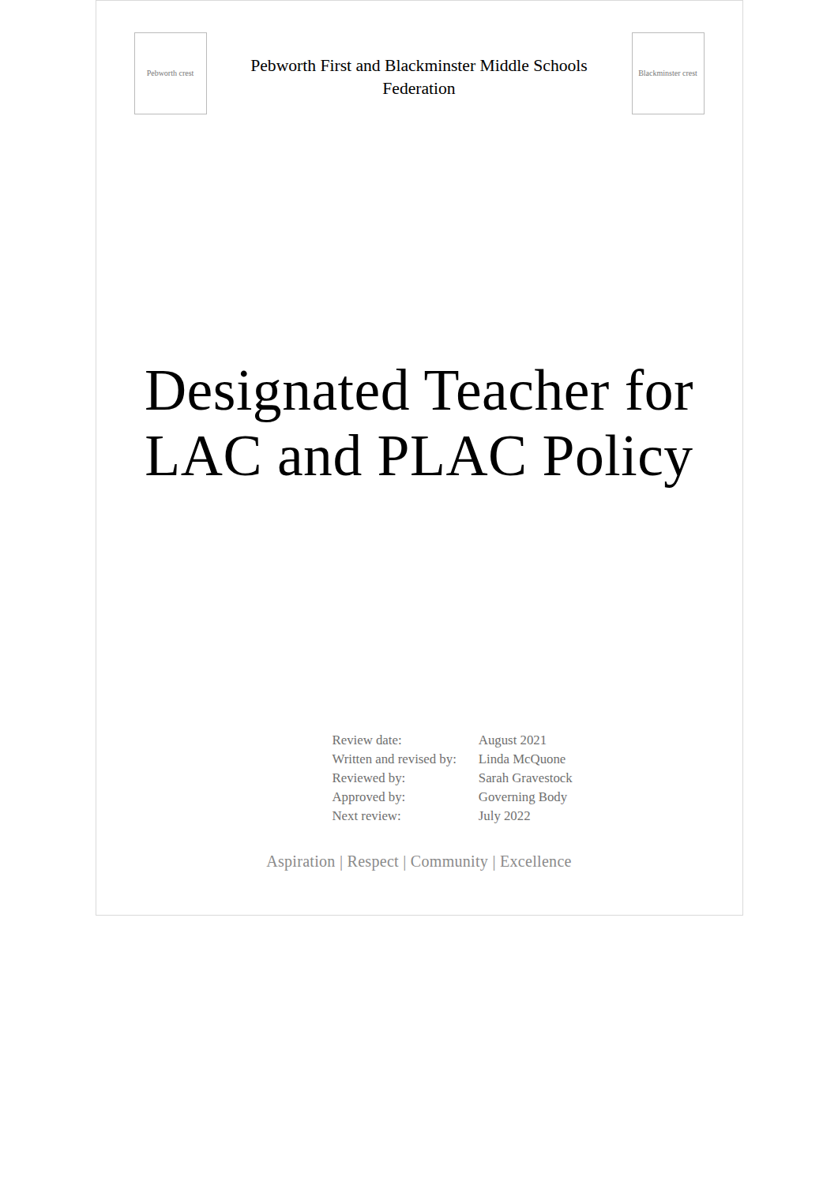Pebworth crest
Pebworth First and Blackminster Middle Schools Federation
Blackminster crest
Designated Teacher for LAC and PLAC Policy
| Review date: | August 2021 |
| Written and revised by: | Linda McQuone |
| Reviewed by: | Sarah Gravestock |
| Approved by: | Governing Body |
| Next review: | July 2022 |
Aspiration | Respect | Community | Excellence